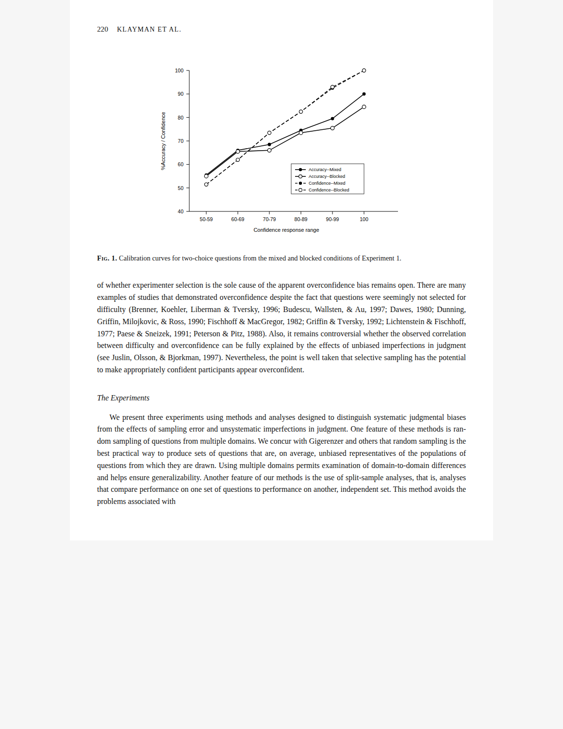220 Klayman et al.
Calibration curves for two-choice questions Line graph plotting percent accuracy and confidence against confidence response range for mixed and blocked conditions; accuracy lines fall below the confidence lines, indicating overconfidence. 100 90 80 70 60 50 40 %Accuracy / Confidence 50-59 60-69 70-79 80-89 90-99 100 Confidence response range Accuracy--Mixed Accuracy--Blocked Confidence--Mixed Confidence--Blocked
Fig. 1. Calibration curves for two-choice questions from the mixed and blocked conditions of Experiment 1.
of whether experimenter selection is the sole cause of the apparent overconfidence bias remains open. There are many examples of studies that demonstrated overconfidence despite the fact that questions were seemingly not selected for difficulty (Brenner, Koehler, Liberman & Tversky, 1996; Budescu, Wallsten, & Au, 1997; Dawes, 1980; Dunning, Griffin, Milojkovic, & Ross, 1990; Fischhoff & MacGregor, 1982; Griffin & Tversky, 1992; Lichtenstein & Fischhoff, 1977; Paese & Sneizek, 1991; Peterson & Pitz, 1988). Also, it remains controversial whether the observed correlation between difficulty and overconfidence can be fully explained by the effects of unbiased imperfections in judgment (see Juslin, Olsson, & Bjorkman, 1997). Nevertheless, the point is well taken that selective sampling has the potential to make appropriately confident participants appear overconfident.
The Experiments
We present three experiments using methods and analyses designed to distinguish systematic judgmental biases from the effects of sampling error and unsystematic imperfections in judgment. One feature of these methods is random sampling of questions from multiple domains. We concur with Gigerenzer and others that random sampling is the best practical way to produce sets of questions that are, on average, unbiased representatives of the populations of questions from which they are drawn. Using multiple domains permits examination of domain-to-domain differences and helps ensure generalizability. Another feature of our methods is the use of split-sample analyses, that is, analyses that compare performance on one set of questions to performance on another, independent set. This method avoids the problems associated with